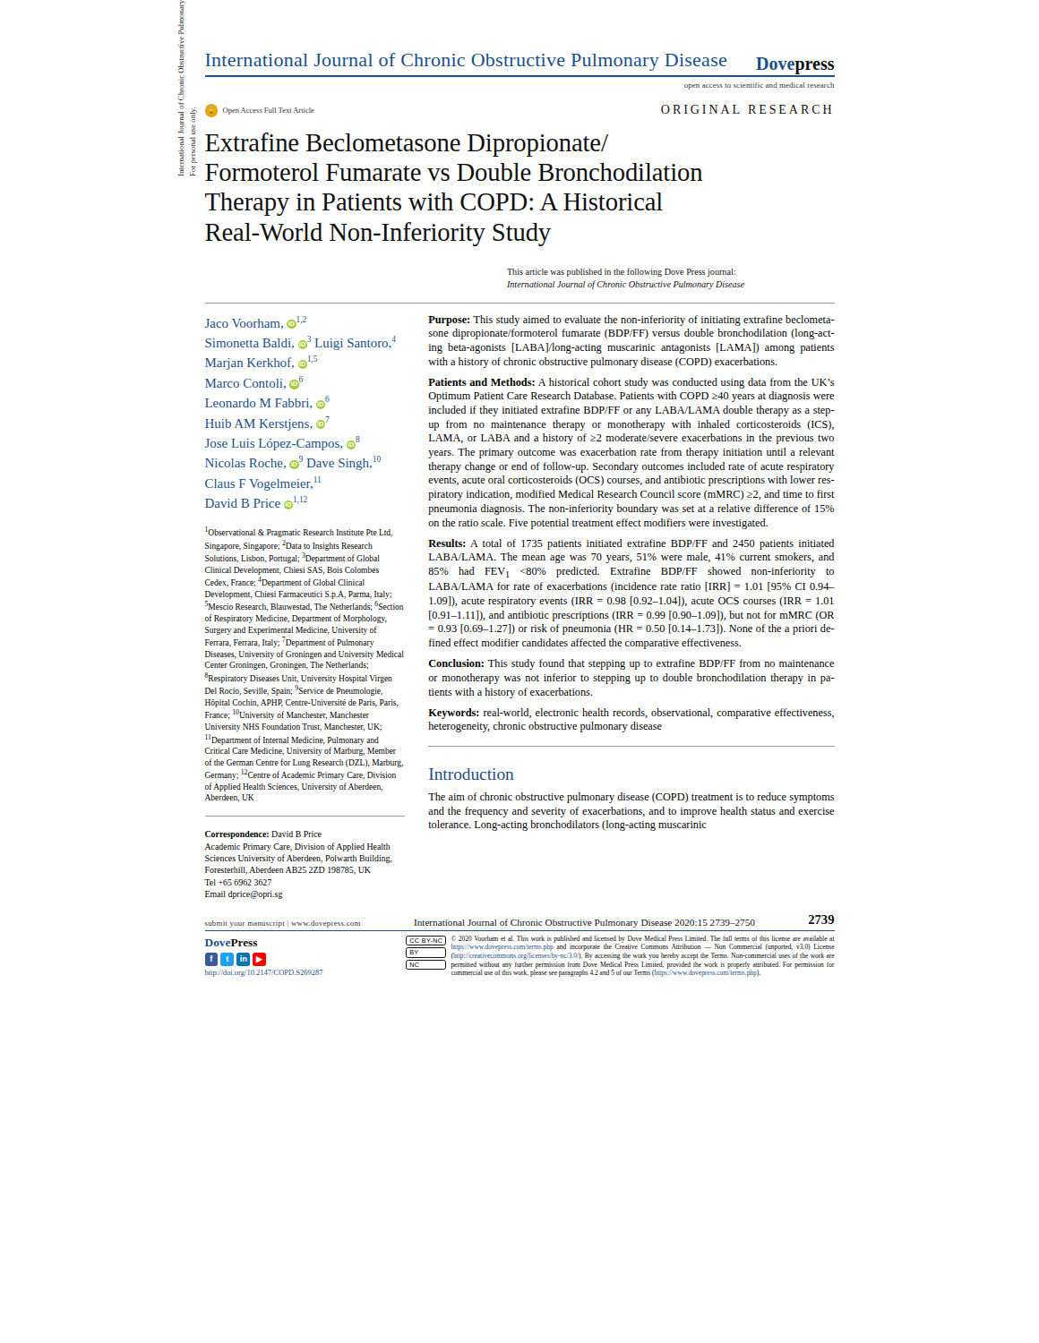International Journal of Chronic Obstructive Pulmonary Disease downloaded from https://www.dovepress.com/ by 139.133.148.42 on 29-Oct-2020 For personal use only.
International Journal of Chronic Obstructive Pulmonary Disease
Dovepress
open access to scientific and medical research
🔓 Open Access Full Text Article
Original Research
Extrafine Beclometasone Dipropionate/
Formoterol Fumarate vs Double Bronchodilation
Therapy in Patients with COPD: A Historical
Real-World Non-Inferiority Study
This article was published in the following Dove Press journal:
International Journal of Chronic Obstructive Pulmonary Disease
Jaco Voorham, iD1,2
Simonetta Baldi, iD3 Luigi Santoro,4
Marjan Kerkhof, iD1,5
Marco Contoli, iD6
Leonardo M Fabbri, iD6
Huib AM Kerstjens, iD7
Jose Luis López-Campos, iD8
Nicolas Roche, iD9 Dave Singh,10
Claus F Vogelmeier,11
David B Price iD1,12
1Observational & Pragmatic Research Institute Pte Ltd, Singapore, Singapore; 2Data to Insights Research Solutions, Lisbon, Portugal; 3Department of Global Clinical Development, Chiesi SAS, Bois Colombes Cedex, France; 4Department of Global Clinical Development, Chiesi Farmaceutici S.p.A, Parma, Italy; 5Mescio Research, Blauwestad, The Netherlands; 6Section of Respiratory Medicine, Department of Morphology, Surgery and Experimental Medicine, University of Ferrara, Ferrara, Italy; 7Department of Pulmonary Diseases, University of Groningen and University Medical Center Groningen, Groningen, The Netherlands; 8Respiratory Diseases Unit, University Hospital Virgen Del Rocío, Seville, Spain; 9Service de Pneumologie, Hôpital Cochin, APHP, Centre-Université de Paris, Paris, France; 10University of Manchester, Manchester University NHS Foundation Trust, Manchester, UK; 11Department of Internal Medicine, Pulmonary and Critical Care Medicine, University of Marburg, Member of the German Centre for Lung Research (DZL), Marburg, Germany; 12Centre of Academic Primary Care, Division of Applied Health Sciences, University of Aberdeen, Aberdeen, UK
Correspondence: David B Price
Academic Primary Care, Division of Applied Health Sciences University of Aberdeen, Polwarth Building, Foresterhill, Aberdeen AB25 2ZD 198785, UK
Tel +65 6962 3627
Email dprice@opri.sg
Purpose: This study aimed to evaluate the non-inferiority of initiating extrafine beclometasone dipropionate/formoterol fumarate (BDP/FF) versus double bronchodilation (long-acting beta-agonists [LABA]/long-acting muscarinic antagonists [LAMA]) among patients with a history of chronic obstructive pulmonary disease (COPD) exacerbations.
Patients and Methods: A historical cohort study was conducted using data from the UK’s Optimum Patient Care Research Database. Patients with COPD ≥40 years at diagnosis were included if they initiated extrafine BDP/FF or any LABA/LAMA double therapy as a step-up from no maintenance therapy or monotherapy with inhaled corticosteroids (ICS), LAMA, or LABA and a history of ≥2 moderate/severe exacerbations in the previous two years. The primary outcome was exacerbation rate from therapy initiation until a relevant therapy change or end of follow-up. Secondary outcomes included rate of acute respiratory events, acute oral corticosteroids (OCS) courses, and antibiotic prescriptions with lower respiratory indication, modified Medical Research Council score (mMRC) ≥2, and time to first pneumonia diagnosis. The non-inferiority boundary was set at a relative difference of 15% on the ratio scale. Five potential treatment effect modifiers were investigated.
Results: A total of 1735 patients initiated extrafine BDP/FF and 2450 patients initiated LABA/LAMA. The mean age was 70 years, 51% were male, 41% current smokers, and 85% had FEV1 <80% predicted. Extrafine BDP/FF showed non-inferiority to LABA/LAMA for rate of exacerbations (incidence rate ratio [IRR] = 1.01 [95% CI 0.94–1.09]), acute respiratory events (IRR = 0.98 [0.92–1.04]), acute OCS courses (IRR = 1.01 [0.91–1.11]), and antibiotic prescriptions (IRR = 0.99 [0.90–1.09]), but not for mMRC (OR = 0.93 [0.69–1.27]) or risk of pneumonia (HR = 0.50 [0.14–1.73]). None of the a priori defined effect modifier candidates affected the comparative effectiveness.
Conclusion: This study found that stepping up to extrafine BDP/FF from no maintenance or monotherapy was not inferior to stepping up to double bronchodilation therapy in patients with a history of exacerbations.
Keywords: real-world, electronic health records, observational, comparative effectiveness, heterogeneity, chronic obstructive pulmonary disease
Introduction
The aim of chronic obstructive pulmonary disease (COPD) treatment is to reduce symptoms and the frequency and severity of exacerbations, and to improve health status and exercise tolerance. Long-acting bronchodilators (long-acting muscarinic
submit your manuscript | www.dovepress.com
International Journal of Chronic Obstructive Pulmonary Disease 2020:15 2739–2750
2739
DovePress
ftin▶
http://doi.org/10.2147/COPD.S269287
CC BY-NC BY NC
© 2020 Voorham et al. This work is published and licensed by Dove Medical Press Limited. The full terms of this license are available at https://www.dovepress.com/terms.php and incorporate the Creative Commons Attribution — Non Commercial (unported, v3.0) License (http://creativecommons.org/licenses/by-nc/3.0/). By accessing the work you hereby accept the Terms. Non-commercial uses of the work are permitted without any further permission from Dove Medical Press Limited, provided the work is properly attributed. For permission for commercial use of this work, please see paragraphs 4.2 and 5 of our Terms (https://www.dovepress.com/terms.php).